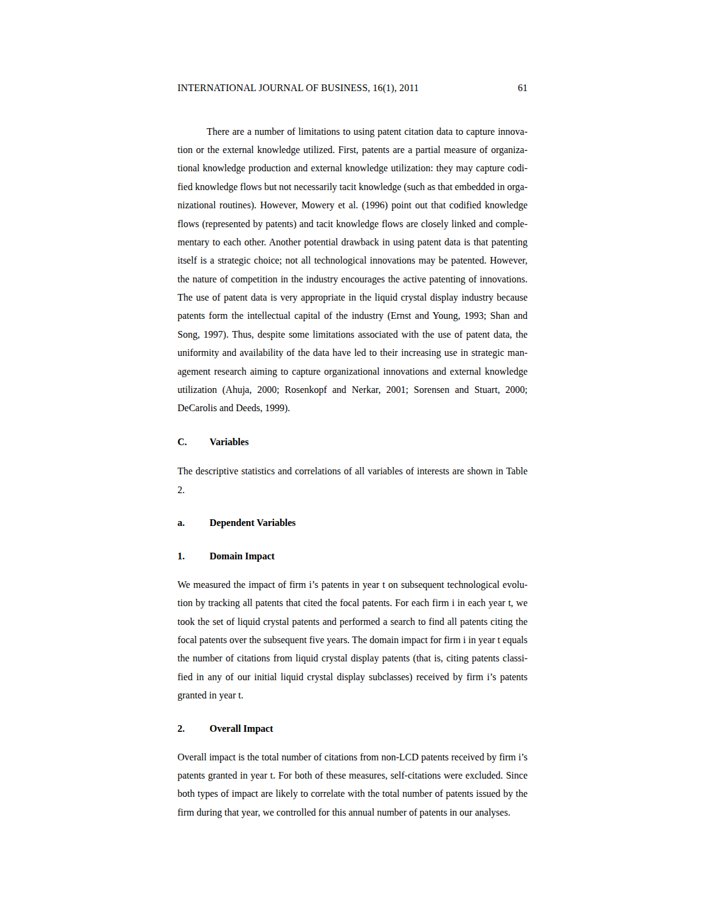INTERNATIONAL JOURNAL OF BUSINESS, 16(1), 2011 61
There are a number of limitations to using patent citation data to capture innovation or the external knowledge utilized. First, patents are a partial measure of organizational knowledge production and external knowledge utilization: they may capture codified knowledge flows but not necessarily tacit knowledge (such as that embedded in organizational routines). However, Mowery et al. (1996) point out that codified knowledge flows (represented by patents) and tacit knowledge flows are closely linked and complementary to each other. Another potential drawback in using patent data is that patenting itself is a strategic choice; not all technological innovations may be patented. However, the nature of competition in the industry encourages the active patenting of innovations. The use of patent data is very appropriate in the liquid crystal display industry because patents form the intellectual capital of the industry (Ernst and Young, 1993; Shan and Song, 1997). Thus, despite some limitations associated with the use of patent data, the uniformity and availability of the data have led to their increasing use in strategic management research aiming to capture organizational innovations and external knowledge utilization (Ahuja, 2000; Rosenkopf and Nerkar, 2001; Sorensen and Stuart, 2000; DeCarolis and Deeds, 1999).
C. Variables
The descriptive statistics and correlations of all variables of interests are shown in Table 2.
a. Dependent Variables
1. Domain Impact
We measured the impact of firm i’s patents in year t on subsequent technological evolution by tracking all patents that cited the focal patents. For each firm i in each year t, we took the set of liquid crystal patents and performed a search to find all patents citing the focal patents over the subsequent five years. The domain impact for firm i in year t equals the number of citations from liquid crystal display patents (that is, citing patents classified in any of our initial liquid crystal display subclasses) received by firm i’s patents granted in year t.
2. Overall Impact
Overall impact is the total number of citations from non-LCD patents received by firm i’s patents granted in year t. For both of these measures, self-citations were excluded. Since both types of impact are likely to correlate with the total number of patents issued by the firm during that year, we controlled for this annual number of patents in our analyses.